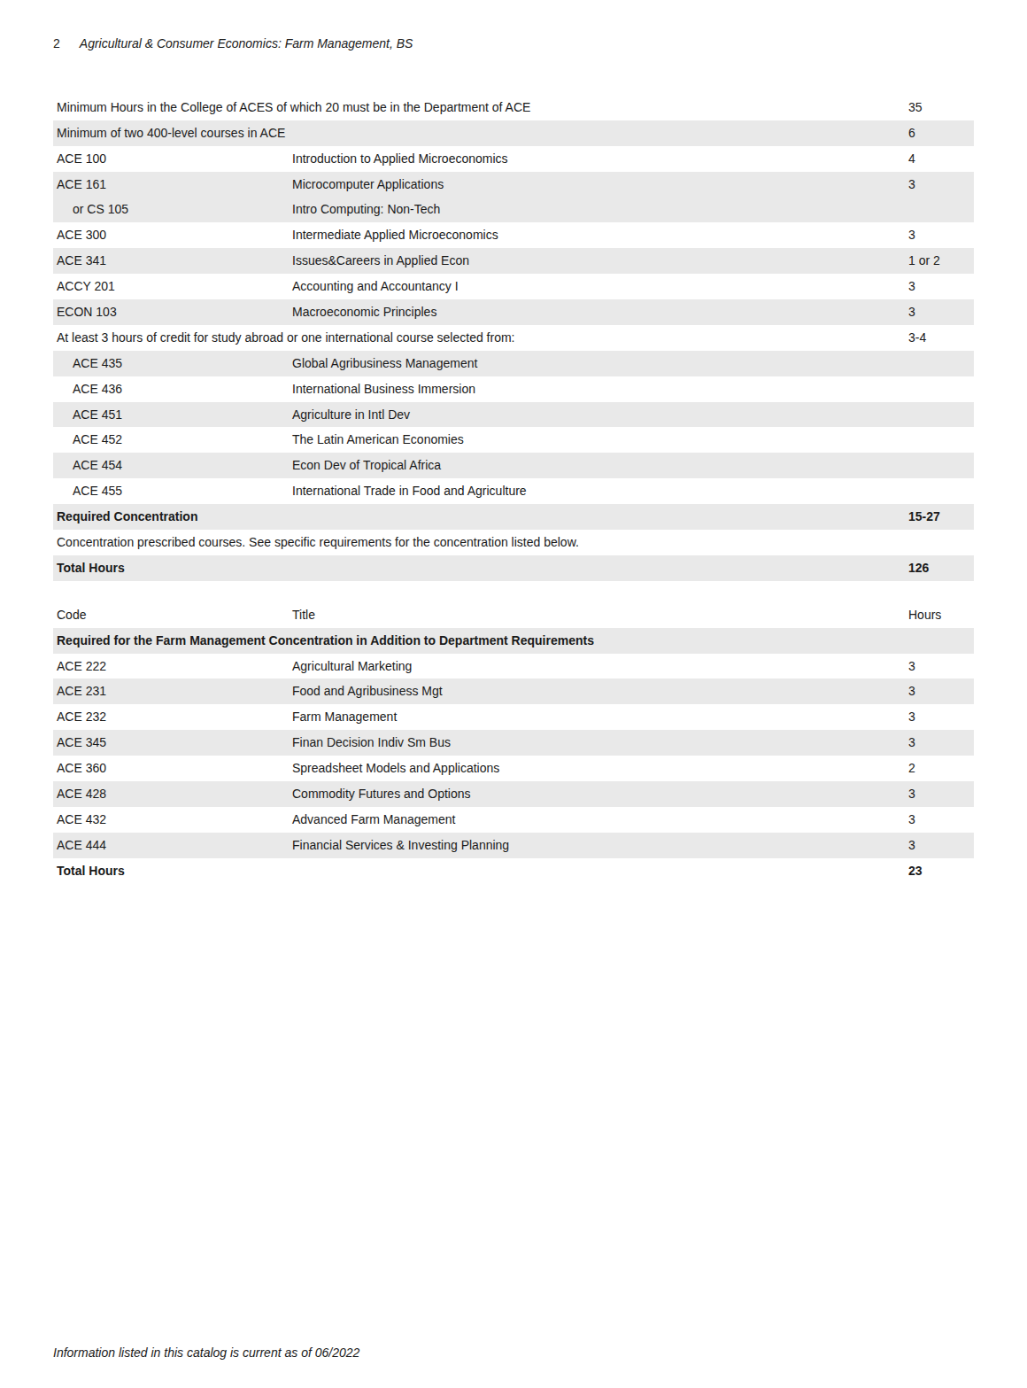2 Agricultural & Consumer Economics: Farm Management, BS
| Minimum Hours in the College of ACES of which 20 must be in the Department of ACE | 35 |
| Minimum of two 400-level courses in ACE | 6 |
| ACE 100 | Introduction to Applied Microeconomics | 4 |
| ACE 161 | Microcomputer Applications | 3 |
| or CS 105 | Intro Computing: Non-Tech | |
| ACE 300 | Intermediate Applied Microeconomics | 3 |
| ACE 341 | Issues&Careers in Applied Econ | 1 or 2 |
| ACCY 201 | Accounting and Accountancy I | 3 |
| ECON 103 | Macroeconomic Principles | 3 |
| At least 3 hours of credit for study abroad or one international course selected from: | 3-4 |
| ACE 435 | Global Agribusiness Management | |
| ACE 436 | International Business Immersion | |
| ACE 451 | Agriculture in Intl Dev | |
| ACE 452 | The Latin American Economies | |
| ACE 454 | Econ Dev of Tropical Africa | |
| ACE 455 | International Trade in Food and Agriculture | |
| Required Concentration | 15-27 |
| Concentration prescribed courses. See specific requirements for the concentration listed below. |
| Total Hours | 126 |
| Code | Title | Hours |
| Required for the Farm Management Concentration in Addition to Department Requirements |
| ACE 222 | Agricultural Marketing | 3 |
| ACE 231 | Food and Agribusiness Mgt | 3 |
| ACE 232 | Farm Management | 3 |
| ACE 345 | Finan Decision Indiv Sm Bus | 3 |
| ACE 360 | Spreadsheet Models and Applications | 2 |
| ACE 428 | Commodity Futures and Options | 3 |
| ACE 432 | Advanced Farm Management | 3 |
| ACE 444 | Financial Services & Investing Planning | 3 |
| Total Hours | 23 |
Information listed in this catalog is current as of 06/2022